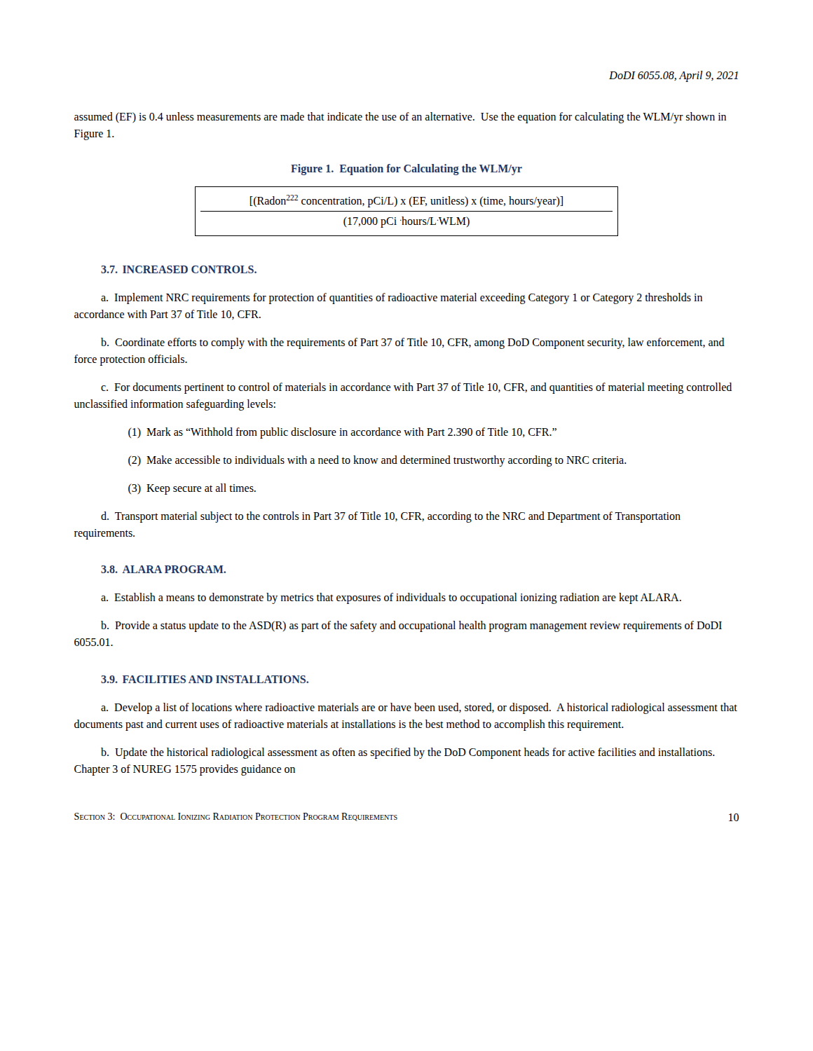DoDI 6055.08, April 9, 2021
assumed (EF) is 0.4 unless measurements are made that indicate the use of an alternative. Use the equation for calculating the WLM/yr shown in Figure 1.
Figure 1. Equation for Calculating the WLM/yr
[(Radon222 concentration, pCi/L) x (EF, unitless) x (time, hours/year)] (17,000 pCi .hours/L.WLM)
3.7. INCREASED CONTROLS.
a. Implement NRC requirements for protection of quantities of radioactive material exceeding Category 1 or Category 2 thresholds in accordance with Part 37 of Title 10, CFR.
b. Coordinate efforts to comply with the requirements of Part 37 of Title 10, CFR, among DoD Component security, law enforcement, and force protection officials.
c. For documents pertinent to control of materials in accordance with Part 37 of Title 10, CFR, and quantities of material meeting controlled unclassified information safeguarding levels:
(1) Mark as “Withhold from public disclosure in accordance with Part 2.390 of Title 10, CFR.”
(2) Make accessible to individuals with a need to know and determined trustworthy according to NRC criteria.
(3) Keep secure at all times.
d. Transport material subject to the controls in Part 37 of Title 10, CFR, according to the NRC and Department of Transportation requirements.
3.8. ALARA PROGRAM.
a. Establish a means to demonstrate by metrics that exposures of individuals to occupational ionizing radiation are kept ALARA.
b. Provide a status update to the ASD(R) as part of the safety and occupational health program management review requirements of DoDI 6055.01.
3.9. FACILITIES AND INSTALLATIONS.
a. Develop a list of locations where radioactive materials are or have been used, stored, or disposed. A historical radiological assessment that documents past and current uses of radioactive materials at installations is the best method to accomplish this requirement.
b. Update the historical radiological assessment as often as specified by the DoD Component heads for active facilities and installations. Chapter 3 of NUREG 1575 provides guidance on
Section 3: Occupational Ionizing Radiation Protection Program Requirements 10